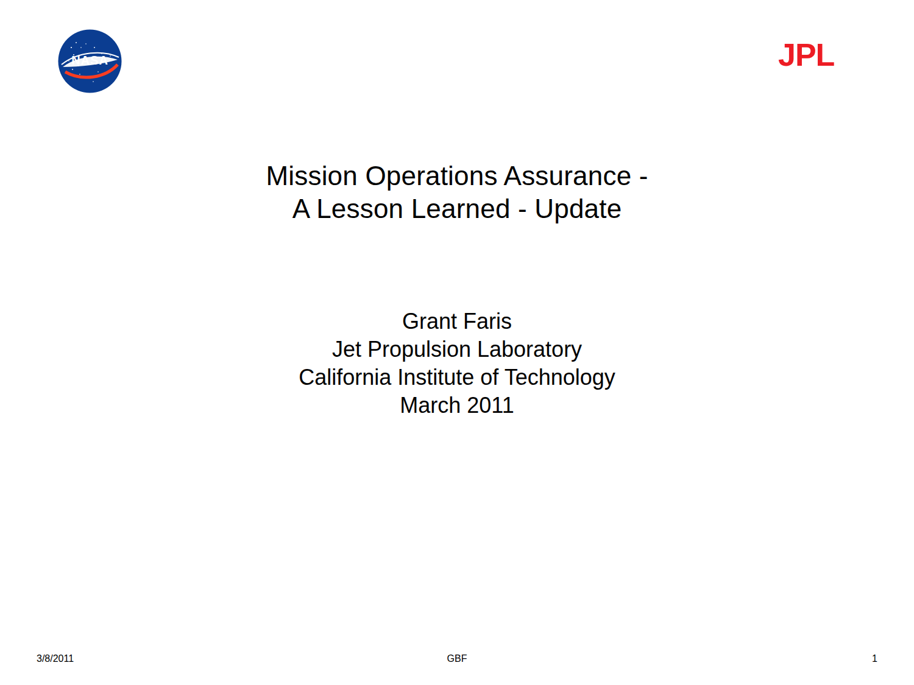NASA
JPL
Mission Operations Assurance -
A Lesson Learned - Update
Grant Faris
Jet Propulsion Laboratory
California Institute of Technology
March 2011
3/8/2011 GBF 1